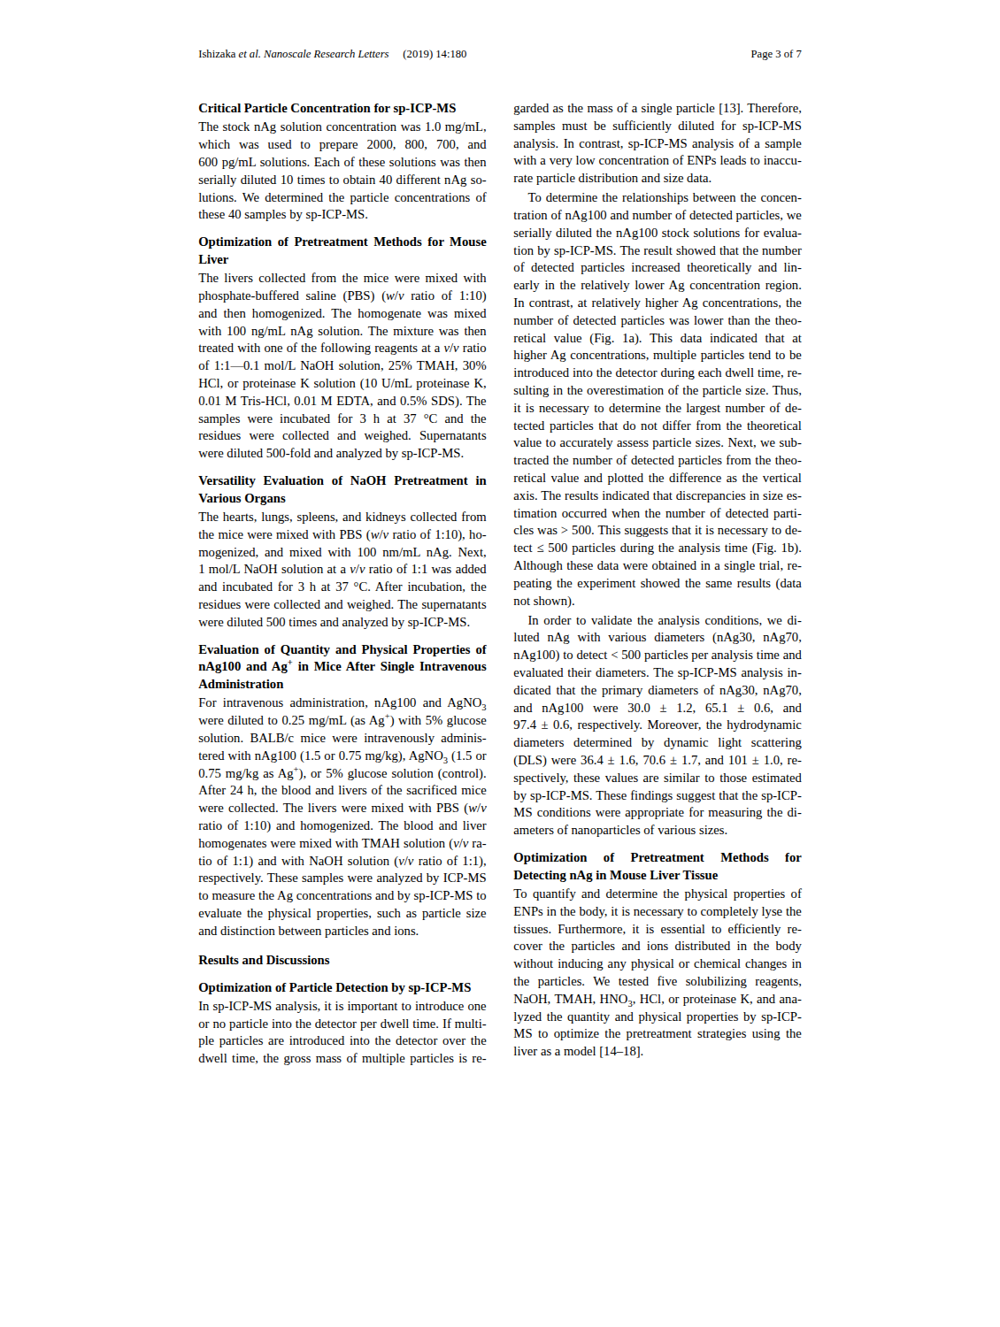Ishizaka et al. Nanoscale Research Letters (2019) 14:180
Page 3 of 7
Critical Particle Concentration for sp-ICP-MS
The stock nAg solution concentration was 1.0 mg/mL, which was used to prepare 2000, 800, 700, and 600 pg/mL solutions. Each of these solutions was then serially diluted 10 times to obtain 40 different nAg solutions. We determined the particle concentrations of these 40 samples by sp-ICP-MS.
Optimization of Pretreatment Methods for Mouse Liver
The livers collected from the mice were mixed with phosphate-buffered saline (PBS) (w/v ratio of 1:10) and then homogenized. The homogenate was mixed with 100 ng/mL nAg solution. The mixture was then treated with one of the following reagents at a v/v ratio of 1:1—0.1 mol/L NaOH solution, 25% TMAH, 30% HCl, or proteinase K solution (10 U/mL proteinase K, 0.01 M Tris-HCl, 0.01 M EDTA, and 0.5% SDS). The samples were incubated for 3 h at 37 °C and the residues were collected and weighed. Supernatants were diluted 500-fold and analyzed by sp-ICP-MS.
Versatility Evaluation of NaOH Pretreatment in Various Organs
The hearts, lungs, spleens, and kidneys collected from the mice were mixed with PBS (w/v ratio of 1:10), homogenized, and mixed with 100 nm/mL nAg. Next, 1 mol/L NaOH solution at a v/v ratio of 1:1 was added and incubated for 3 h at 37 °C. After incubation, the residues were collected and weighed. The supernatants were diluted 500 times and analyzed by sp-ICP-MS.
Evaluation of Quantity and Physical Properties of nAg100 and Ag+ in Mice After Single Intravenous Administration
For intravenous administration, nAg100 and AgNO3 were diluted to 0.25 mg/mL (as Ag+) with 5% glucose solution. BALB/c mice were intravenously administered with nAg100 (1.5 or 0.75 mg/kg), AgNO3 (1.5 or 0.75 mg/kg as Ag+), or 5% glucose solution (control). After 24 h, the blood and livers of the sacrificed mice were collected. The livers were mixed with PBS (w/v ratio of 1:10) and homogenized. The blood and liver homogenates were mixed with TMAH solution (v/v ratio of 1:1) and with NaOH solution (v/v ratio of 1:1), respectively. These samples were analyzed by ICP-MS to measure the Ag concentrations and by sp-ICP-MS to evaluate the physical properties, such as particle size and distinction between particles and ions.
Results and Discussions
Optimization of Particle Detection by sp-ICP-MS
In sp-ICP-MS analysis, it is important to introduce one or no particle into the detector per dwell time. If multiple particles are introduced into the detector over the dwell time, the gross mass of multiple particles is regarded as the mass of a single particle [13]. Therefore, samples must be sufficiently diluted for sp-ICP-MS analysis. In contrast, sp-ICP-MS analysis of a sample with a very low concentration of ENPs leads to inaccurate particle distribution and size data.
To determine the relationships between the concentration of nAg100 and number of detected particles, we serially diluted the nAg100 stock solutions for evaluation by sp-ICP-MS. The result showed that the number of detected particles increased theoretically and linearly in the relatively lower Ag concentration region. In contrast, at relatively higher Ag concentrations, the number of detected particles was lower than the theoretical value (Fig. 1a). This data indicated that at higher Ag concentrations, multiple particles tend to be introduced into the detector during each dwell time, resulting in the overestimation of the particle size. Thus, it is necessary to determine the largest number of detected particles that do not differ from the theoretical value to accurately assess particle sizes. Next, we subtracted the number of detected particles from the theoretical value and plotted the difference as the vertical axis. The results indicated that discrepancies in size estimation occurred when the number of detected particles was > 500. This suggests that it is necessary to detect ≤ 500 particles during the analysis time (Fig. 1b). Although these data were obtained in a single trial, repeating the experiment showed the same results (data not shown).
In order to validate the analysis conditions, we diluted nAg with various diameters (nAg30, nAg70, nAg100) to detect < 500 particles per analysis time and evaluated their diameters. The sp-ICP-MS analysis indicated that the primary diameters of nAg30, nAg70, and nAg100 were 30.0 ± 1.2, 65.1 ± 0.6, and 97.4 ± 0.6, respectively. Moreover, the hydrodynamic diameters determined by dynamic light scattering (DLS) were 36.4 ± 1.6, 70.6 ± 1.7, and 101 ± 1.0, respectively, these values are similar to those estimated by sp-ICP-MS. These findings suggest that the sp-ICP-MS conditions were appropriate for measuring the diameters of nanoparticles of various sizes.
Optimization of Pretreatment Methods for Detecting nAg in Mouse Liver Tissue
To quantify and determine the physical properties of ENPs in the body, it is necessary to completely lyse the tissues. Furthermore, it is essential to efficiently recover the particles and ions distributed in the body without inducing any physical or chemical changes in the particles. We tested five solubilizing reagents, NaOH, TMAH, HNO3, HCl, or proteinase K, and analyzed the quantity and physical properties by sp-ICP-MS to optimize the pretreatment strategies using the liver as a model [14–18].